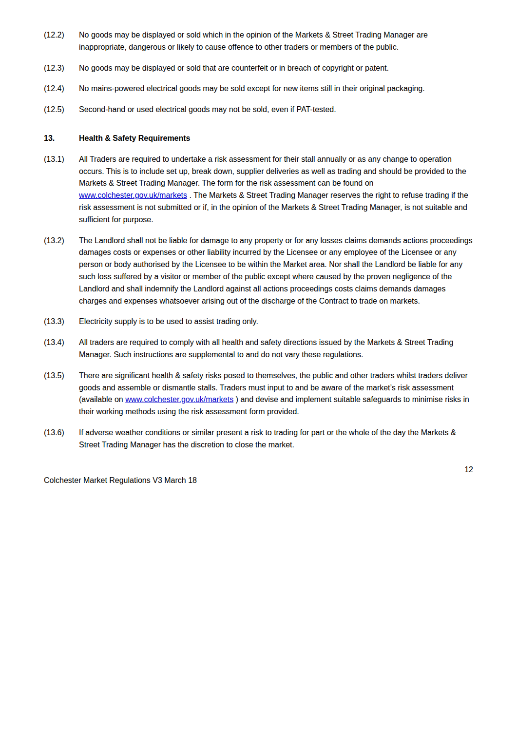(12.2) No goods may be displayed or sold which in the opinion of the Markets & Street Trading Manager are inappropriate, dangerous or likely to cause offence to other traders or members of the public.
(12.3) No goods may be displayed or sold that are counterfeit or in breach of copyright or patent.
(12.4) No mains-powered electrical goods may be sold except for new items still in their original packaging.
(12.5) Second-hand or used electrical goods may not be sold, even if PAT-tested.
13. Health & Safety Requirements
(13.1) All Traders are required to undertake a risk assessment for their stall annually or as any change to operation occurs. This is to include set up, break down, supplier deliveries as well as trading and should be provided to the Markets & Street Trading Manager. The form for the risk assessment can be found on www.colchester.gov.uk/markets . The Markets & Street Trading Manager reserves the right to refuse trading if the risk assessment is not submitted or if, in the opinion of the Markets & Street Trading Manager, is not suitable and sufficient for purpose.
(13.2) The Landlord shall not be liable for damage to any property or for any losses claims demands actions proceedings damages costs or expenses or other liability incurred by the Licensee or any employee of the Licensee or any person or body authorised by the Licensee to be within the Market area. Nor shall the Landlord be liable for any such loss suffered by a visitor or member of the public except where caused by the proven negligence of the Landlord and shall indemnify the Landlord against all actions proceedings costs claims demands damages charges and expenses whatsoever arising out of the discharge of the Contract to trade on markets.
(13.3) Electricity supply is to be used to assist trading only.
(13.4) All traders are required to comply with all health and safety directions issued by the Markets & Street Trading Manager. Such instructions are supplemental to and do not vary these regulations.
(13.5) There are significant health & safety risks posed to themselves, the public and other traders whilst traders deliver goods and assemble or dismantle stalls. Traders must input to and be aware of the market’s risk assessment (available on www.colchester.gov.uk/markets ) and devise and implement suitable safeguards to minimise risks in their working methods using the risk assessment form provided.
(13.6) If adverse weather conditions or similar present a risk to trading for part or the whole of the day the Markets & Street Trading Manager has the discretion to close the market.
12 Colchester Market Regulations V3 March 18